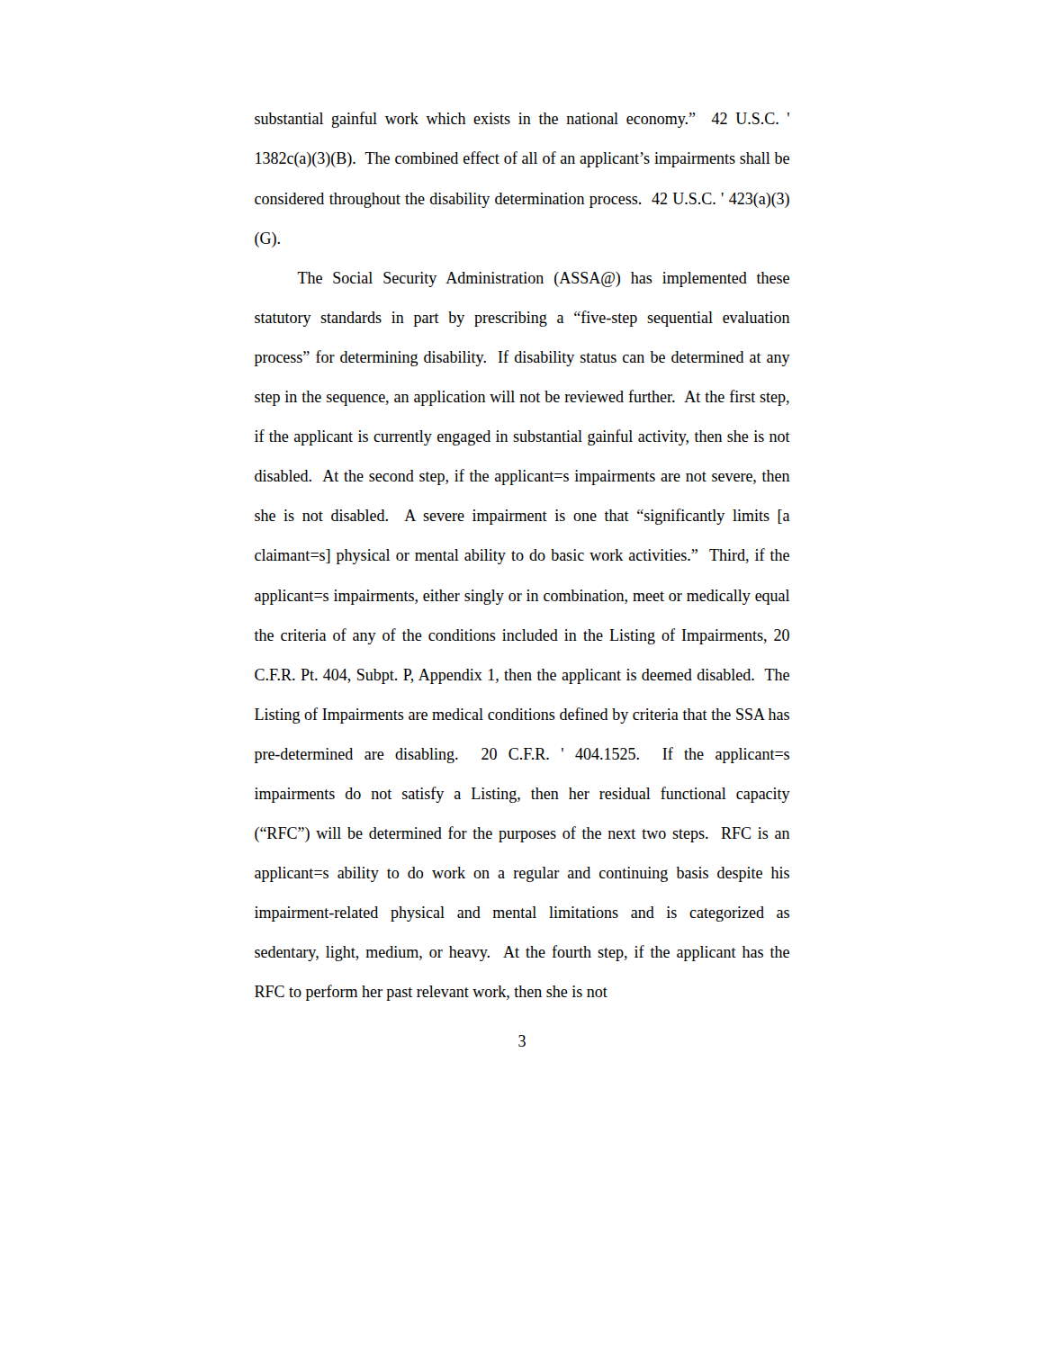substantial gainful work which exists in the national economy.” 42 U.S.C. ' 1382c(a)(3)(B). The combined effect of all of an applicant’s impairments shall be considered throughout the disability determination process. 42 U.S.C. ' 423(a)(3)(G).
The Social Security Administration (ASSA@) has implemented these statutory standards in part by prescribing a “five-step sequential evaluation process” for determining disability. If disability status can be determined at any step in the sequence, an application will not be reviewed further. At the first step, if the applicant is currently engaged in substantial gainful activity, then she is not disabled. At the second step, if the applicant=s impairments are not severe, then she is not disabled. A severe impairment is one that “significantly limits [a claimant=s] physical or mental ability to do basic work activities.” Third, if the applicant=s impairments, either singly or in combination, meet or medically equal the criteria of any of the conditions included in the Listing of Impairments, 20 C.F.R. Pt. 404, Subpt. P, Appendix 1, then the applicant is deemed disabled. The Listing of Impairments are medical conditions defined by criteria that the SSA has pre-determined are disabling. 20 C.F.R. ' 404.1525. If the applicant=s impairments do not satisfy a Listing, then her residual functional capacity (“RFC”) will be determined for the purposes of the next two steps. RFC is an applicant=s ability to do work on a regular and continuing basis despite his impairment-related physical and mental limitations and is categorized as sedentary, light, medium, or heavy. At the fourth step, if the applicant has the RFC to perform her past relevant work, then she is not
3